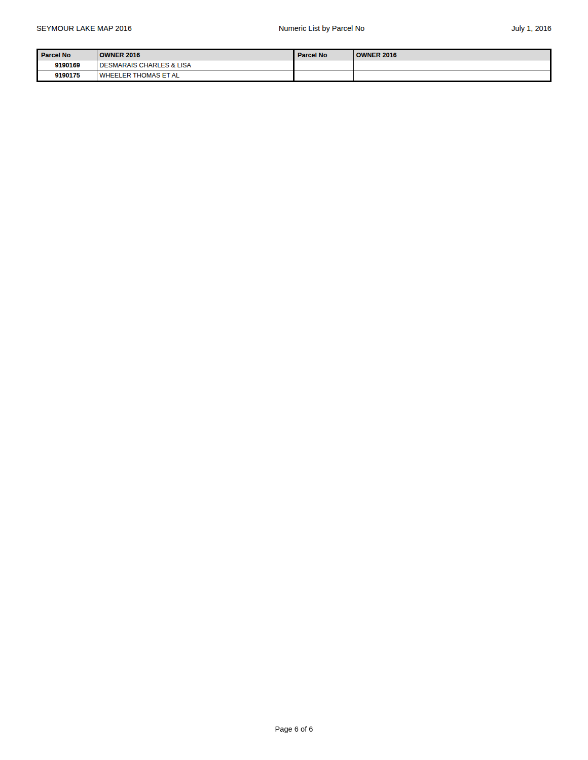SEYMOUR LAKE MAP 2016
Numeric List by Parcel No
July 1, 2016
| Parcel No | OWNER 2016 |
| --- | --- |
| 9190169 | DESMARAIS CHARLES & LISA |
| 9190175 | WHEELER THOMAS ET AL |
| Parcel No | OWNER 2016 |
| --- | --- |
Page 6 of 6